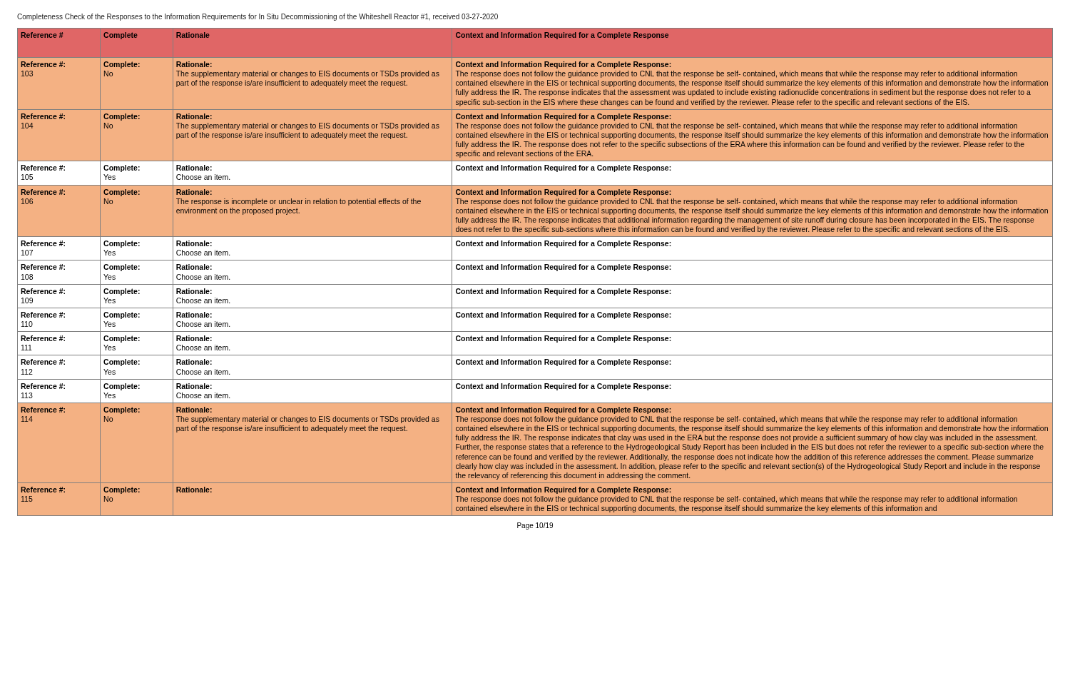DRAFT
Completeness Check of the Responses to the Information Requirements for In Situ Decommissioning of the Whiteshell Reactor #1, received 03-27-2020
| Reference # | Complete | Rationale | Context and Information Required for a Complete Response |
| --- | --- | --- | --- |
| Reference #: 103 | Complete: No | Rationale: The supplementary material or changes to EIS documents or TSDs provided as part of the response is/are insufficient to adequately meet the request. | Context and Information Required for a Complete Response: The response does not follow the guidance provided to CNL that the response be self- contained, which means that while the response may refer to additional information contained elsewhere in the EIS or technical supporting documents, the response itself should summarize the key elements of this information and demonstrate how the information fully address the IR. The response indicates that the assessment was updated to include existing radionuclide concentrations in sediment but the response does not refer to a specific sub-section in the EIS where these changes can be found and verified by the reviewer. Please refer to the specific and relevant sections of the EIS. |
| Reference #: 104 | Complete: No | Rationale: The supplementary material or changes to EIS documents or TSDs provided as part of the response is/are insufficient to adequately meet the request. | Context and Information Required for a Complete Response: The response does not follow the guidance provided to CNL that the response be self- contained, which means that while the response may refer to additional information contained elsewhere in the EIS or technical supporting documents, the response itself should summarize the key elements of this information and demonstrate how the information fully address the IR. The response does not refer to the specific subsections of the ERA where this information can be found and verified by the reviewer. Please refer to the specific and relevant sections of the ERA. |
| Reference #: 105 | Complete: Yes | Rationale: Choose an item. | Context and Information Required for a Complete Response: |
| Reference #: 106 | Complete: No | Rationale: The response is incomplete or unclear in relation to potential effects of the environment on the proposed project. | Context and Information Required for a Complete Response: The response does not follow the guidance provided to CNL that the response be self- contained, which means that while the response may refer to additional information contained elsewhere in the EIS or technical supporting documents, the response itself should summarize the key elements of this information and demonstrate how the information fully address the IR. The response indicates that additional information regarding the management of site runoff during closure has been incorporated in the EIS. The response does not refer to the specific sub-sections where this information can be found and verified by the reviewer. Please refer to the specific and relevant sections of the EIS. |
| Reference #: 107 | Complete: Yes | Rationale: Choose an item. | Context and Information Required for a Complete Response: |
| Reference #: 108 | Complete: Yes | Rationale: Choose an item. | Context and Information Required for a Complete Response: |
| Reference #: 109 | Complete: Yes | Rationale: Choose an item. | Context and Information Required for a Complete Response: |
| Reference #: 110 | Complete: Yes | Rationale: Choose an item. | Context and Information Required for a Complete Response: |
| Reference #: 111 | Complete: Yes | Rationale: Choose an item. | Context and Information Required for a Complete Response: |
| Reference #: 112 | Complete: Yes | Rationale: Choose an item. | Context and Information Required for a Complete Response: |
| Reference #: 113 | Complete: Yes | Rationale: Choose an item. | Context and Information Required for a Complete Response: |
| Reference #: 114 | Complete: No | Rationale: The supplementary material or changes to EIS documents or TSDs provided as part of the response is/are insufficient to adequately meet the request. | Context and Information Required for a Complete Response: The response does not follow the guidance provided to CNL that the response be self- contained, which means that while the response may refer to additional information contained elsewhere in the EIS or technical supporting documents, the response itself should summarize the key elements of this information and demonstrate how the information fully address the IR. The response indicates that clay was used in the ERA but the response does not provide a sufficient summary of how clay was included in the assessment. Further, the response states that a reference to the Hydrogeological Study Report has been included in the EIS but does not refer the reviewer to a specific sub-section where the reference can be found and verified by the reviewer. Additionally, the response does not indicate how the addition of this reference addresses the comment. Please summarize clearly how clay was included in the assessment. In addition, please refer to the specific and relevant section(s) of the Hydrogeological Study Report and include in the response the relevancy of referencing this document in addressing the comment. |
| Reference #: 115 | Complete: No | Rationale: | Context and Information Required for a Complete Response: The response does not follow the guidance provided to CNL that the response be self- contained, which means that while the response may refer to additional information contained elsewhere in the EIS or technical supporting documents, the response itself should summarize the key elements of this information and |
Page 10/19